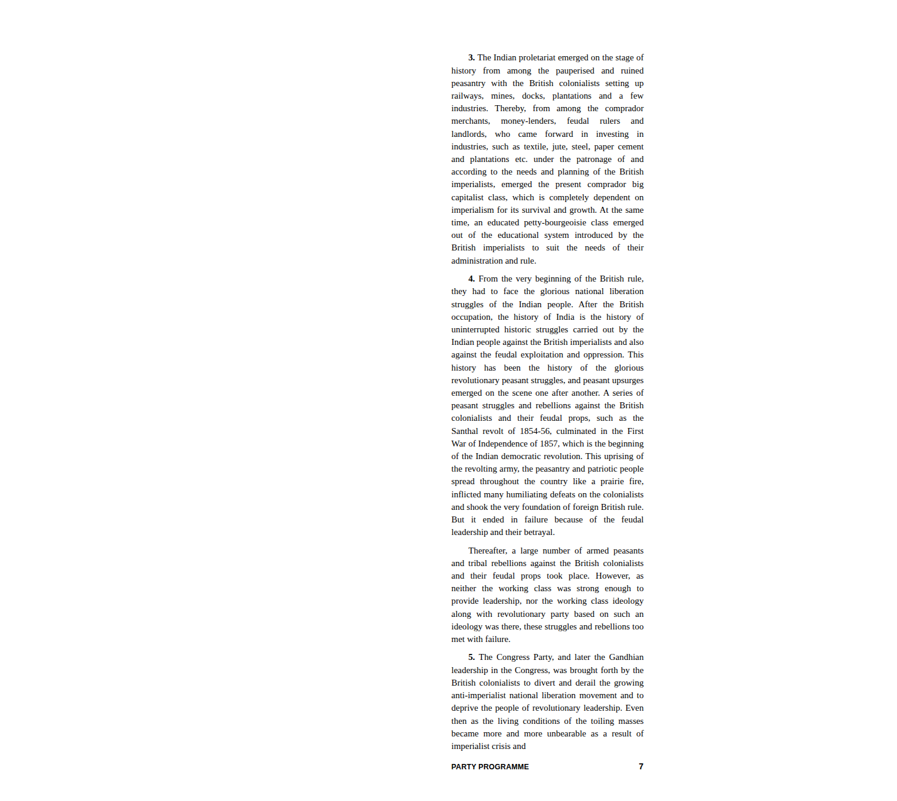3. The Indian proletariat emerged on the stage of history from among the pauperised and ruined peasantry with the British colonialists setting up railways, mines, docks, plantations and a few industries. Thereby, from among the comprador merchants, money-lenders, feudal rulers and landlords, who came forward in investing in industries, such as textile, jute, steel, paper cement and plantations etc. under the patronage of and according to the needs and planning of the British imperialists, emerged the present comprador big capitalist class, which is completely dependent on imperialism for its survival and growth. At the same time, an educated petty-bourgeoisie class emerged out of the educational system introduced by the British imperialists to suit the needs of their administration and rule.
4. From the very beginning of the British rule, they had to face the glorious national liberation struggles of the Indian people. After the British occupation, the history of India is the history of uninterrupted historic struggles carried out by the Indian people against the British imperialists and also against the feudal exploitation and oppression. This history has been the history of the glorious revolutionary peasant struggles, and peasant upsurges emerged on the scene one after another. A series of peasant struggles and rebellions against the British colonialists and their feudal props, such as the Santhal revolt of 1854-56, culminated in the First War of Independence of 1857, which is the beginning of the Indian democratic revolution. This uprising of the revolting army, the peasantry and patriotic people spread throughout the country like a prairie fire, inflicted many humiliating defeats on the colonialists and shook the very foundation of foreign British rule. But it ended in failure because of the feudal leadership and their betrayal.
Thereafter, a large number of armed peasants and tribal rebellions against the British colonialists and their feudal props took place. However, as neither the working class was strong enough to provide leadership, nor the working class ideology along with revolutionary party based on such an ideology was there, these struggles and rebellions too met with failure.
5. The Congress Party, and later the Gandhian leadership in the Congress, was brought forth by the British colonialists to divert and derail the growing anti-imperialist national liberation movement and to deprive the people of revolutionary leadership. Even then as the living conditions of the toiling masses became more and more unbearable as a result of imperialist crisis and
Party Programme 7